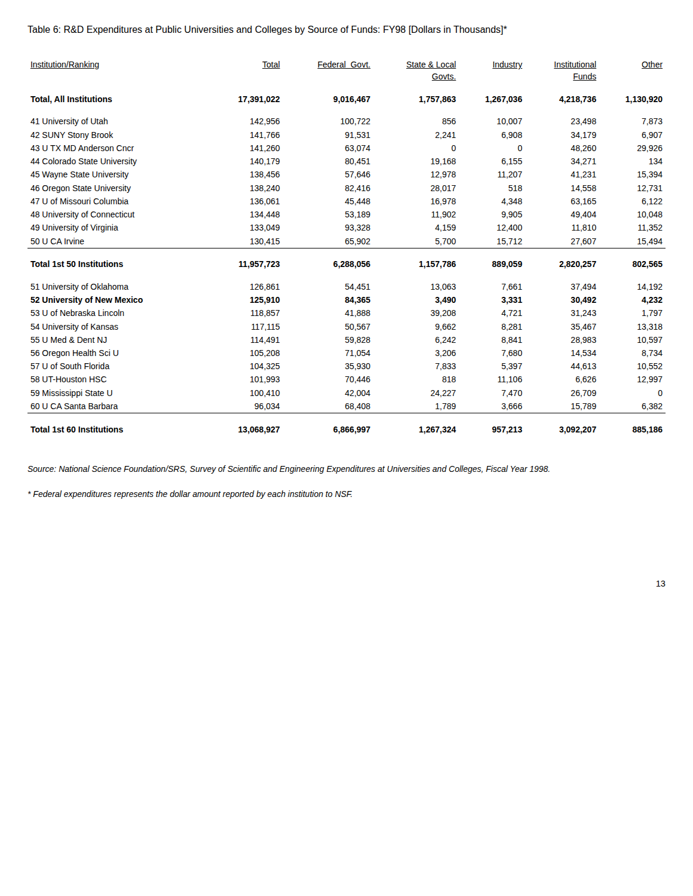Table 6: R&D Expenditures at Public Universities and Colleges by Source of Funds: FY98 [Dollars in Thousands]*
| Institution/Ranking | Total | Federal Govt. | State & Local | Industry | Institutional | Other |
| --- | --- | --- | --- | --- | --- | --- |
| | | | Govts. | | Funds | |
| Total, All Institutions | 17,391,022 | 9,016,467 | 1,757,863 | 1,267,036 | 4,218,736 | 1,130,920 |
| 41 University of Utah | 142,956 | 100,722 | 856 | 10,007 | 23,498 | 7,873 |
| 42 SUNY Stony Brook | 141,766 | 91,531 | 2,241 | 6,908 | 34,179 | 6,907 |
| 43 U TX MD Anderson Cncr | 141,260 | 63,074 | 0 | 0 | 48,260 | 29,926 |
| 44 Colorado State University | 140,179 | 80,451 | 19,168 | 6,155 | 34,271 | 134 |
| 45 Wayne State University | 138,456 | 57,646 | 12,978 | 11,207 | 41,231 | 15,394 |
| 46 Oregon State University | 138,240 | 82,416 | 28,017 | 518 | 14,558 | 12,731 |
| 47 U of Missouri Columbia | 136,061 | 45,448 | 16,978 | 4,348 | 63,165 | 6,122 |
| 48 University of Connecticut | 134,448 | 53,189 | 11,902 | 9,905 | 49,404 | 10,048 |
| 49 University of Virginia | 133,049 | 93,328 | 4,159 | 12,400 | 11,810 | 11,352 |
| 50 U CA Irvine | 130,415 | 65,902 | 5,700 | 15,712 | 27,607 | 15,494 |
| Total 1st 50 Institutions | 11,957,723 | 6,288,056 | 1,157,786 | 889,059 | 2,820,257 | 802,565 |
| 51 University of Oklahoma | 126,861 | 54,451 | 13,063 | 7,661 | 37,494 | 14,192 |
| 52 University of New Mexico | 125,910 | 84,365 | 3,490 | 3,331 | 30,492 | 4,232 |
| 53 U of Nebraska Lincoln | 118,857 | 41,888 | 39,208 | 4,721 | 31,243 | 1,797 |
| 54 University of Kansas | 117,115 | 50,567 | 9,662 | 8,281 | 35,467 | 13,318 |
| 55 U Med & Dent NJ | 114,491 | 59,828 | 6,242 | 8,841 | 28,983 | 10,597 |
| 56 Oregon Health Sci U | 105,208 | 71,054 | 3,206 | 7,680 | 14,534 | 8,734 |
| 57 U of South Florida | 104,325 | 35,930 | 7,833 | 5,397 | 44,613 | 10,552 |
| 58 UT-Houston HSC | 101,993 | 70,446 | 818 | 11,106 | 6,626 | 12,997 |
| 59 Mississippi State U | 100,410 | 42,004 | 24,227 | 7,470 | 26,709 | 0 |
| 60 U CA Santa Barbara | 96,034 | 68,408 | 1,789 | 3,666 | 15,789 | 6,382 |
| Total 1st 60 Institutions | 13,068,927 | 6,866,997 | 1,267,324 | 957,213 | 3,092,207 | 885,186 |
Source: National Science Foundation/SRS, Survey of Scientific and Engineering Expenditures at Universities and Colleges, Fiscal Year 1998.
* Federal expenditures represents the dollar amount reported by each institution to NSF.
13